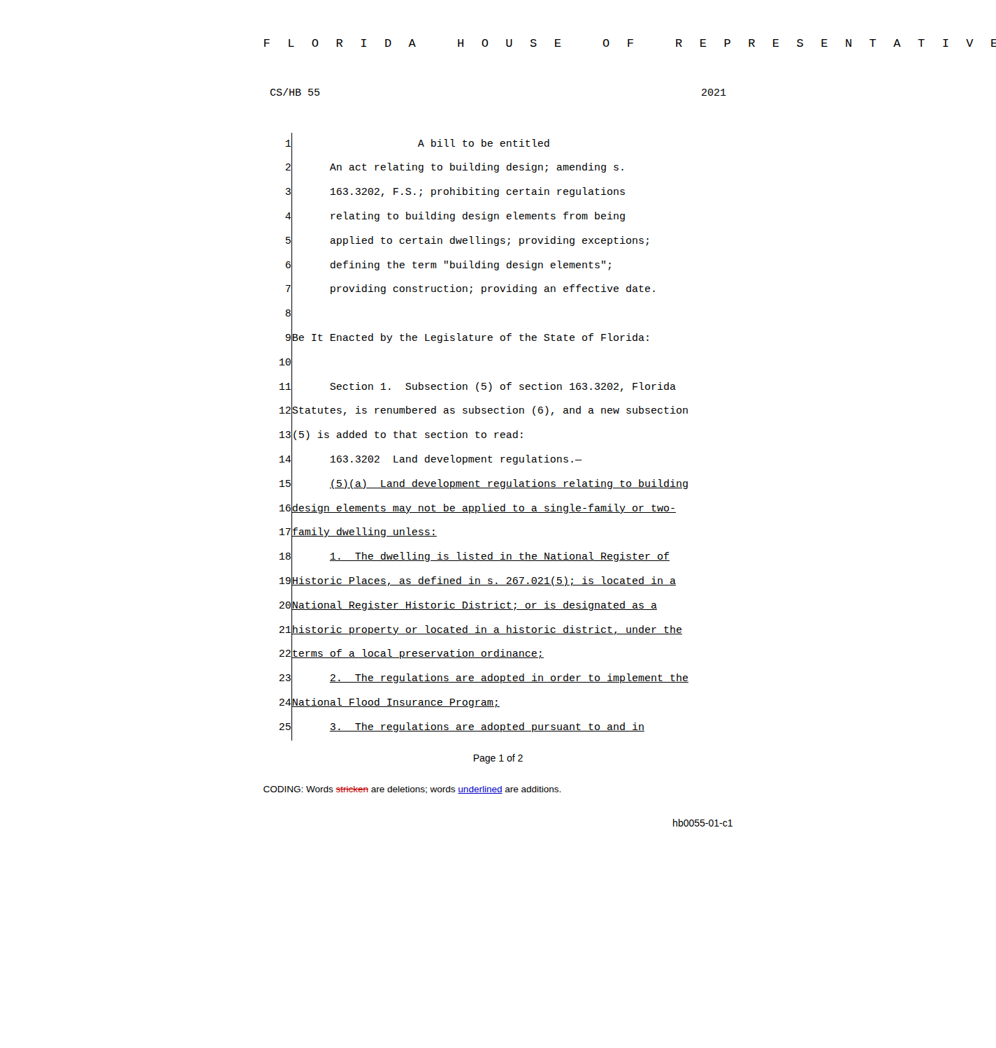F L O R I D A H O U S E O F R E P R E S E N T A T I V E S
CS/HB 55 2021
| 1 | A bill to be entitled |
| 2 | An act relating to building design; amending s. |
| 3 | 163.3202, F.S.; prohibiting certain regulations |
| 4 | relating to building design elements from being |
| 5 | applied to certain dwellings; providing exceptions; |
| 6 | defining the term "building design elements"; |
| 7 | providing construction; providing an effective date. |
| 8 | |
| 9 | Be It Enacted by the Legislature of the State of Florida: |
| 10 | |
| 11 | Section 1. Subsection (5) of section 163.3202, Florida |
| 12 | Statutes, is renumbered as subsection (6), and a new subsection |
| 13 | (5) is added to that section to read: |
| 14 | 163.3202 Land development regulations.— |
| 15 | (5)(a) Land development regulations relating to building |
| 16 | design elements may not be applied to a single-family or two- |
| 17 | family dwelling unless: |
| 18 | 1. The dwelling is listed in the National Register of |
| 19 | Historic Places, as defined in s. 267.021(5); is located in a |
| 20 | National Register Historic District; or is designated as a |
| 21 | historic property or located in a historic district, under the |
| 22 | terms of a local preservation ordinance; |
| 23 | 2. The regulations are adopted in order to implement the |
| 24 | National Flood Insurance Program; |
| 25 | 3. The regulations are adopted pursuant to and in |
Page 1 of 2
CODING: Words stricken are deletions; words underlined are additions.
hb0055-01-c1